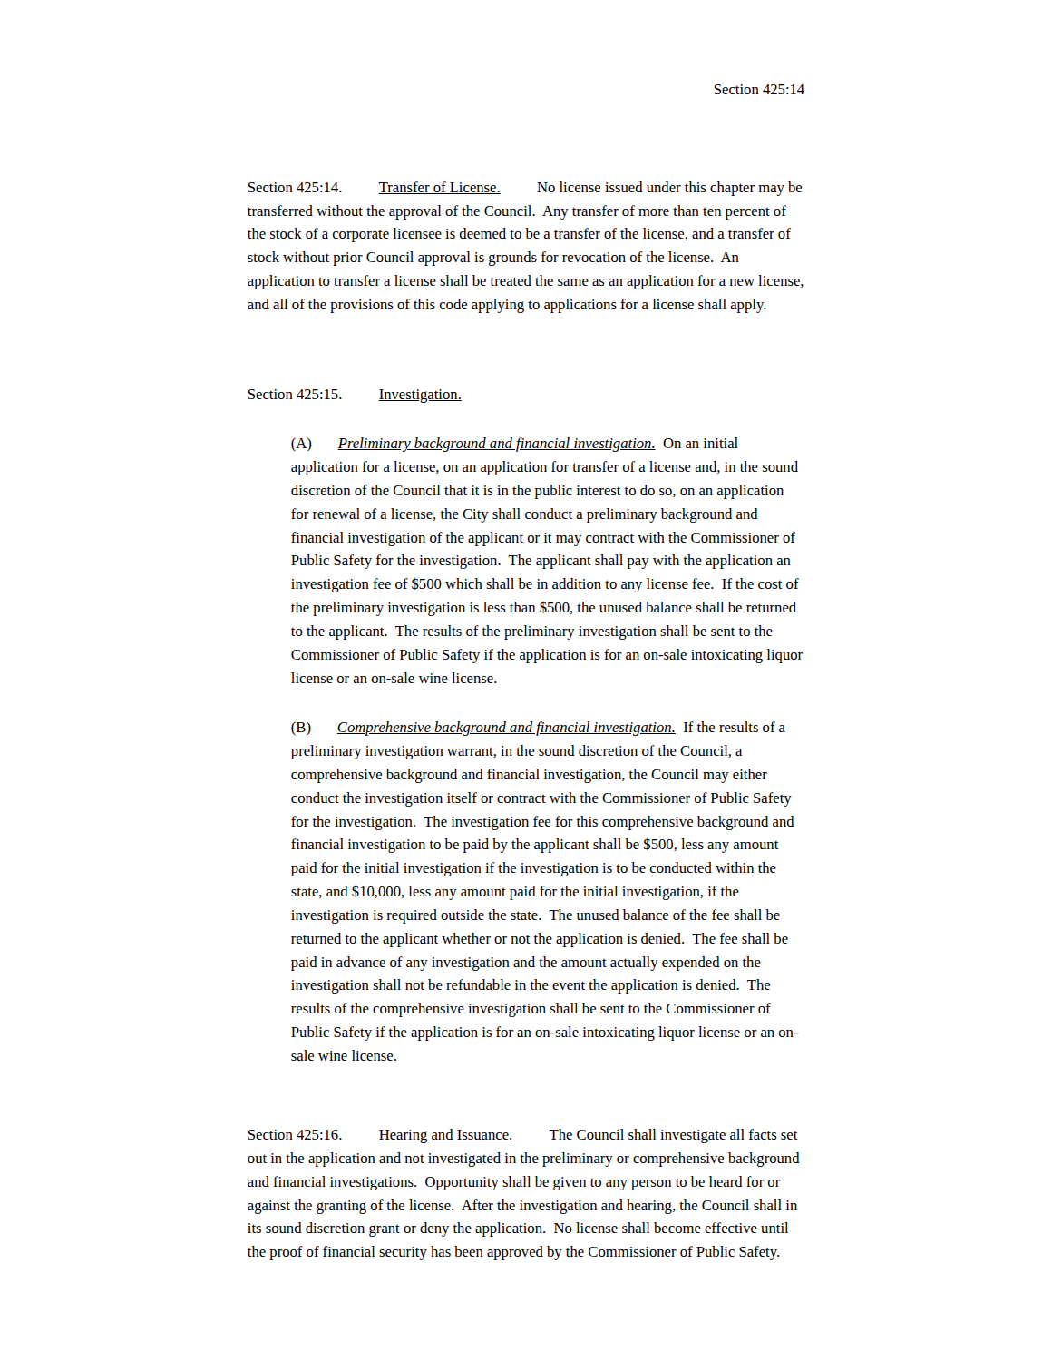Section 425:14
Section 425:14. Transfer of License. No license issued under this chapter may be transferred without the approval of the Council. Any transfer of more than ten percent of the stock of a corporate licensee is deemed to be a transfer of the license, and a transfer of stock without prior Council approval is grounds for revocation of the license. An application to transfer a license shall be treated the same as an application for a new license, and all of the provisions of this code applying to applications for a license shall apply.
Section 425:15. Investigation.
(A) Preliminary background and financial investigation. On an initial application for a license, on an application for transfer of a license and, in the sound discretion of the Council that it is in the public interest to do so, on an application for renewal of a license, the City shall conduct a preliminary background and financial investigation of the applicant or it may contract with the Commissioner of Public Safety for the investigation. The applicant shall pay with the application an investigation fee of $500 which shall be in addition to any license fee. If the cost of the preliminary investigation is less than $500, the unused balance shall be returned to the applicant. The results of the preliminary investigation shall be sent to the Commissioner of Public Safety if the application is for an on-sale intoxicating liquor license or an on-sale wine license.
(B) Comprehensive background and financial investigation. If the results of a preliminary investigation warrant, in the sound discretion of the Council, a comprehensive background and financial investigation, the Council may either conduct the investigation itself or contract with the Commissioner of Public Safety for the investigation. The investigation fee for this comprehensive background and financial investigation to be paid by the applicant shall be $500, less any amount paid for the initial investigation if the investigation is to be conducted within the state, and $10,000, less any amount paid for the initial investigation, if the investigation is required outside the state. The unused balance of the fee shall be returned to the applicant whether or not the application is denied. The fee shall be paid in advance of any investigation and the amount actually expended on the investigation shall not be refundable in the event the application is denied. The results of the comprehensive investigation shall be sent to the Commissioner of Public Safety if the application is for an on-sale intoxicating liquor license or an on-sale wine license.
Section 425:16. Hearing and Issuance. The Council shall investigate all facts set out in the application and not investigated in the preliminary or comprehensive background and financial investigations. Opportunity shall be given to any person to be heard for or against the granting of the license. After the investigation and hearing, the Council shall in its sound discretion grant or deny the application. No license shall become effective until the proof of financial security has been approved by the Commissioner of Public Safety.